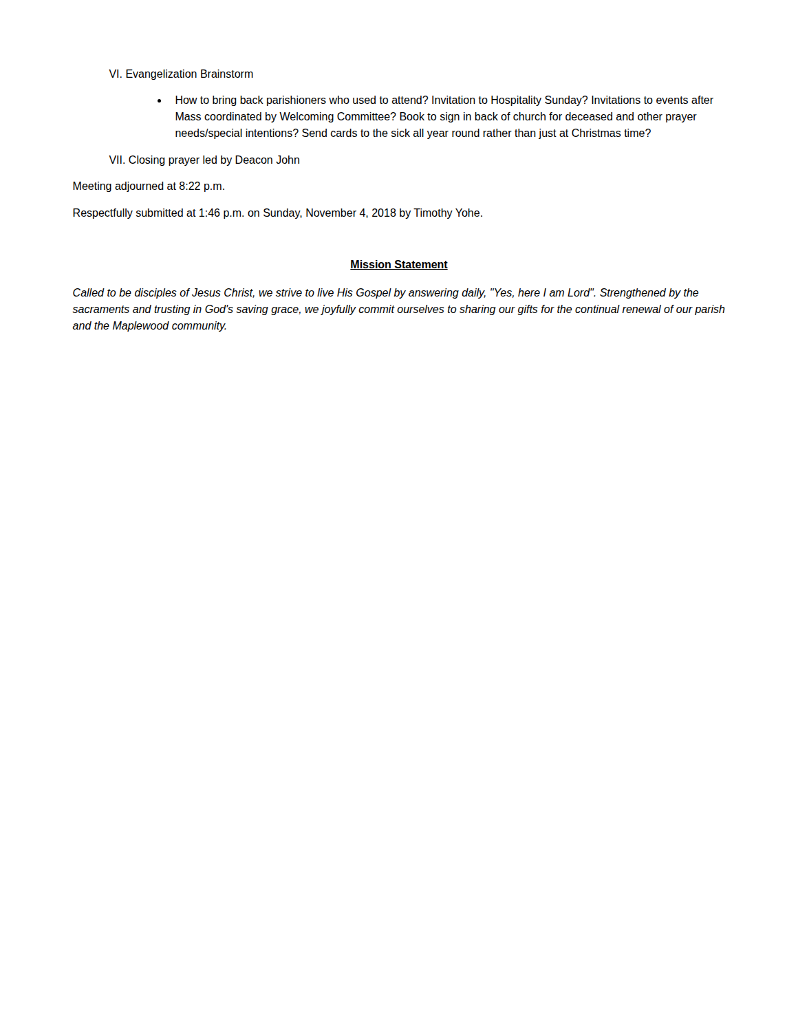VI. Evangelization Brainstorm
How to bring back parishioners who used to attend? Invitation to Hospitality Sunday? Invitations to events after Mass coordinated by Welcoming Committee? Book to sign in back of church for deceased and other prayer needs/special intentions? Send cards to the sick all year round rather than just at Christmas time?
VII. Closing prayer led by Deacon John
Meeting adjourned at 8:22 p.m.
Respectfully submitted at 1:46 p.m. on Sunday, November 4, 2018 by Timothy Yohe.
Mission Statement
Called to be disciples of Jesus Christ, we strive to live His Gospel by answering daily, "Yes, here I am Lord". Strengthened by the sacraments and trusting in God's saving grace, we joyfully commit ourselves to sharing our gifts for the continual renewal of our parish and the Maplewood community.